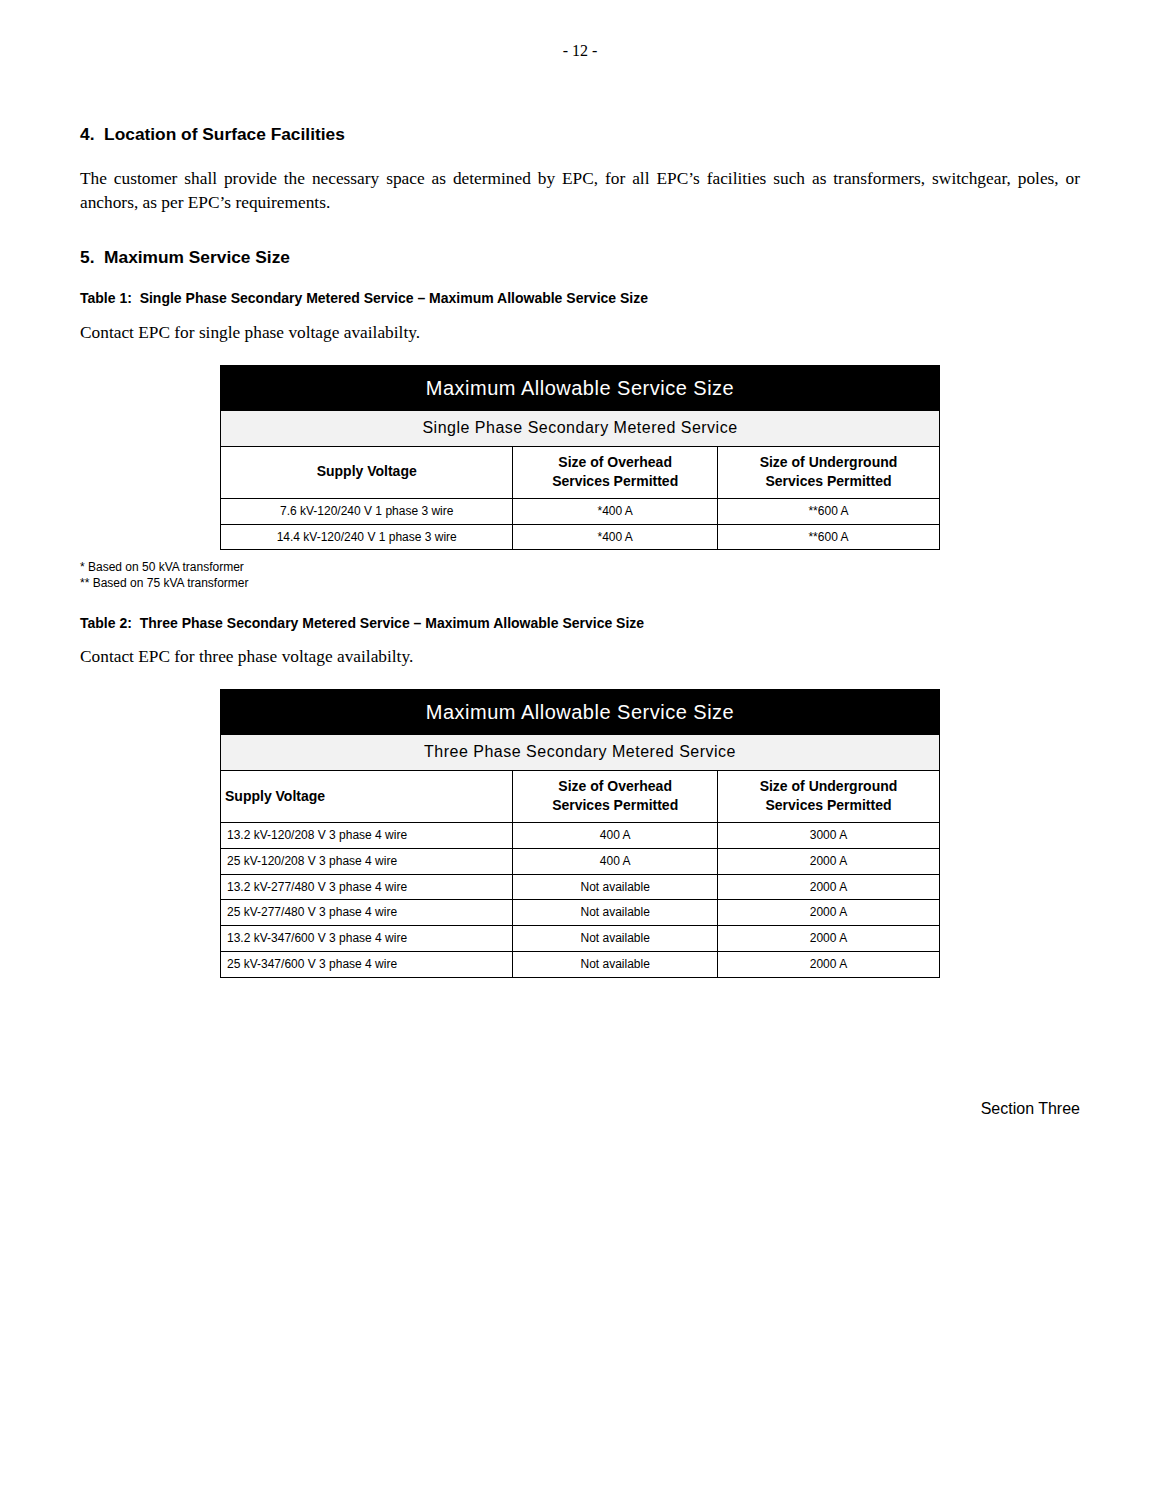- 12 -
4. Location of Surface Facilities
The customer shall provide the necessary space as determined by EPC, for all EPC’s facilities such as transformers, switchgear, poles, or anchors, as per EPC’s requirements.
5. Maximum Service Size
Table 1: Single Phase Secondary Metered Service – Maximum Allowable Service Size
Contact EPC for single phase voltage availabilty.
| Maximum Allowable Service Size |
| Single Phase Secondary Metered Service |
| Supply Voltage | Size of Overhead Services Permitted | Size of Underground Services Permitted |
| 7.6 kV-120/240 V 1 phase 3 wire | *400 A | **600 A |
| 14.4 kV-120/240 V 1 phase 3 wire | *400 A | **600 A |
* Based on 50 kVA transformer
** Based on 75 kVA transformer
Table 2: Three Phase Secondary Metered Service – Maximum Allowable Service Size
Contact EPC for three phase voltage availabilty.
| Maximum Allowable Service Size |
| Three Phase Secondary Metered Service |
| Supply Voltage | Size of Overhead Services Permitted | Size of Underground Services Permitted |
| 13.2 kV-120/208 V 3 phase 4 wire | 400 A | 3000 A |
| 25 kV-120/208 V 3 phase 4 wire | 400 A | 2000 A |
| 13.2 kV-277/480 V 3 phase 4 wire | Not available | 2000 A |
| 25 kV-277/480 V 3 phase 4 wire | Not available | 2000 A |
| 13.2 kV-347/600 V 3 phase 4 wire | Not available | 2000 A |
| 25 kV-347/600 V 3 phase 4 wire | Not available | 2000 A |
Section Three